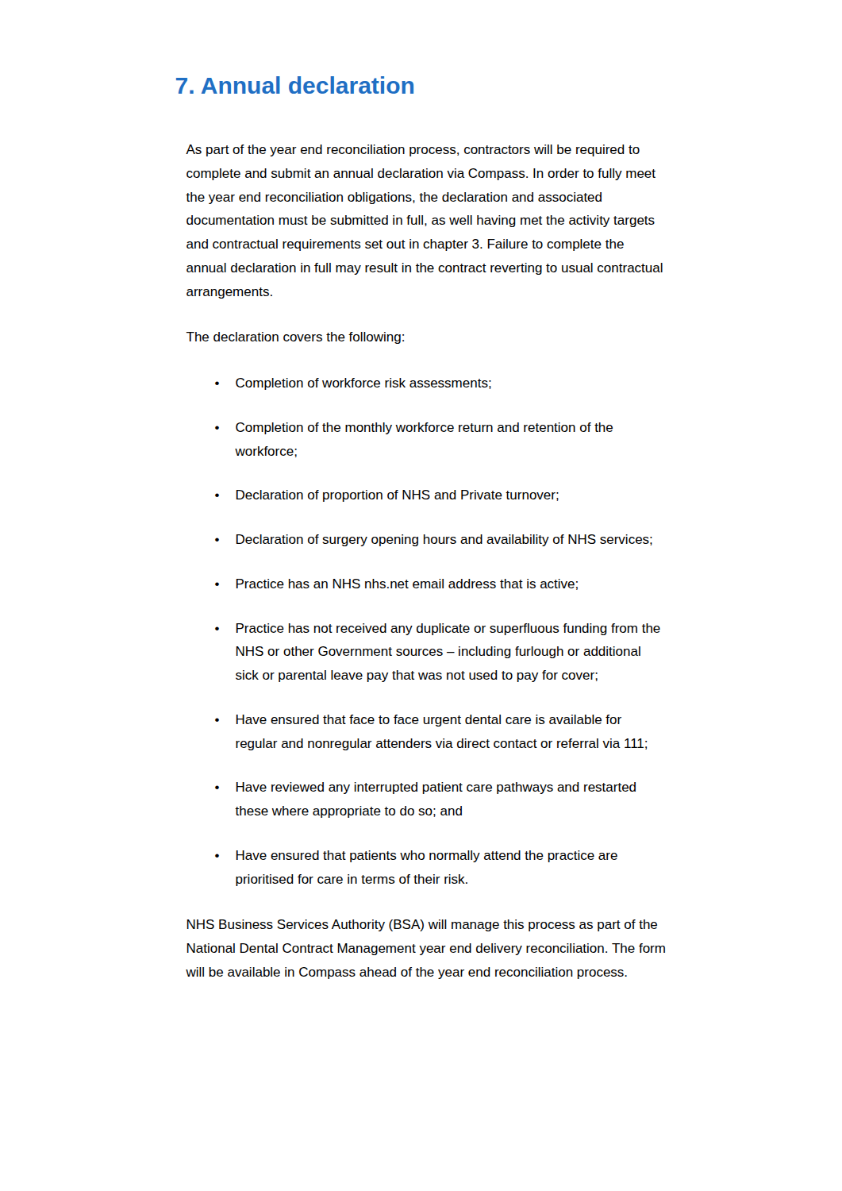7. Annual declaration
As part of the year end reconciliation process, contractors will be required to complete and submit an annual declaration via Compass. In order to fully meet the year end reconciliation obligations, the declaration and associated documentation must be submitted in full, as well having met the activity targets and contractual requirements set out in chapter 3. Failure to complete the annual declaration in full may result in the contract reverting to usual contractual arrangements.
The declaration covers the following:
Completion of workforce risk assessments;
Completion of the monthly workforce return and retention of the workforce;
Declaration of proportion of NHS and Private turnover;
Declaration of surgery opening hours and availability of NHS services;
Practice has an NHS nhs.net email address that is active;
Practice has not received any duplicate or superfluous funding from the NHS or other Government sources – including furlough or additional sick or parental leave pay that was not used to pay for cover;
Have ensured that face to face urgent dental care is available for regular and nonregular attenders via direct contact or referral via 111;
Have reviewed any interrupted patient care pathways and restarted these where appropriate to do so; and
Have ensured that patients who normally attend the practice are prioritised for care in terms of their risk.
NHS Business Services Authority (BSA) will manage this process as part of the National Dental Contract Management year end delivery reconciliation. The form will be available in Compass ahead of the year end reconciliation process.